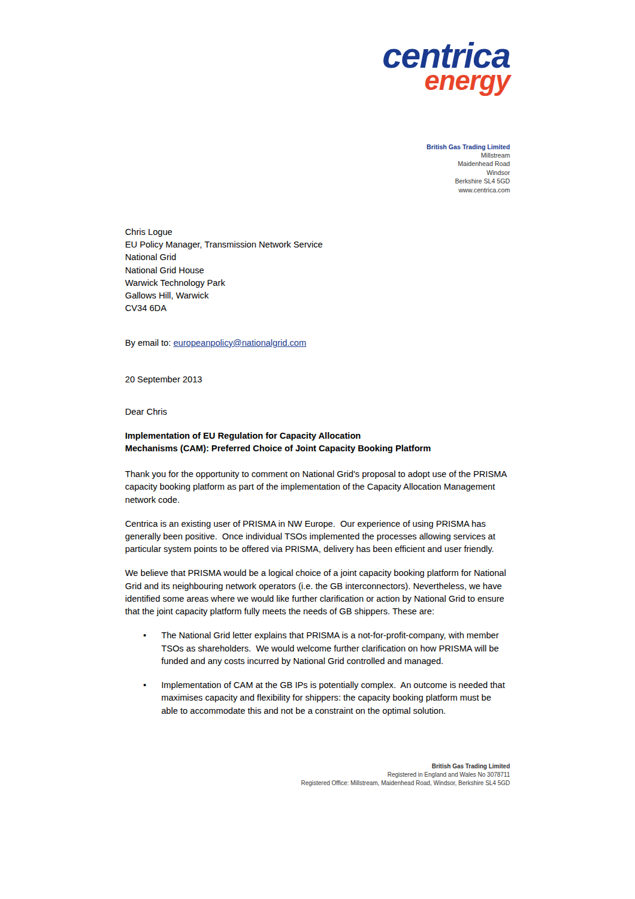centrica energy
British Gas Trading Limited
Millstream
Maidenhead Road
Windsor
Berkshire SL4 5GD
www.centrica.com
Chris Logue
EU Policy Manager, Transmission Network Service
National Grid
National Grid House
Warwick Technology Park
Gallows Hill, Warwick
CV34 6DA
By email to: europeanpolicy@nationalgrid.com
20 September 2013
Dear Chris
Implementation of EU Regulation for Capacity Allocation
Mechanisms (CAM): Preferred Choice of Joint Capacity Booking Platform
Thank you for the opportunity to comment on National Grid's proposal to adopt use of the PRISMA capacity booking platform as part of the implementation of the Capacity Allocation Management network code.
Centrica is an existing user of PRISMA in NW Europe. Our experience of using PRISMA has generally been positive. Once individual TSOs implemented the processes allowing services at particular system points to be offered via PRISMA, delivery has been efficient and user friendly.
We believe that PRISMA would be a logical choice of a joint capacity booking platform for National Grid and its neighbouring network operators (i.e. the GB interconnectors). Nevertheless, we have identified some areas where we would like further clarification or action by National Grid to ensure that the joint capacity platform fully meets the needs of GB shippers. These are:
The National Grid letter explains that PRISMA is a not-for-profit-company, with member TSOs as shareholders. We would welcome further clarification on how PRISMA will be funded and any costs incurred by National Grid controlled and managed.
Implementation of CAM at the GB IPs is potentially complex. An outcome is needed that maximises capacity and flexibility for shippers: the capacity booking platform must be able to accommodate this and not be a constraint on the optimal solution.
British Gas Trading Limited
Registered in England and Wales No 3078711
Registered Office: Millstream, Maidenhead Road, Windsor, Berkshire SL4 5GD